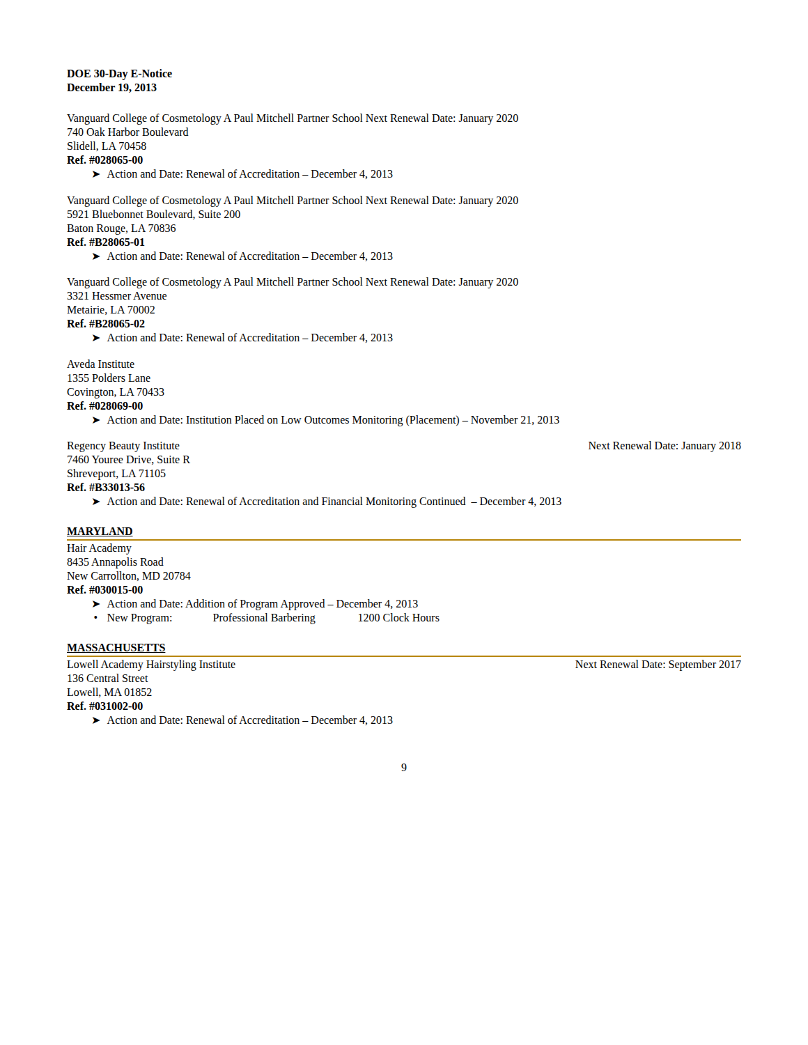DOE 30-Day E-Notice
December 19, 2013
Vanguard College of Cosmetology A Paul Mitchell Partner School Next Renewal Date: January 2020
740 Oak Harbor Boulevard
Slidell, LA 70458
Ref. #028065-00
Action and Date: Renewal of Accreditation – December 4, 2013
Vanguard College of Cosmetology A Paul Mitchell Partner School Next Renewal Date: January 2020
5921 Bluebonnet Boulevard, Suite 200
Baton Rouge, LA 70836
Ref. #B28065-01
Action and Date: Renewal of Accreditation – December 4, 2013
Vanguard College of Cosmetology A Paul Mitchell Partner School Next Renewal Date: January 2020
3321 Hessmer Avenue
Metairie, LA 70002
Ref. #B28065-02
Action and Date: Renewal of Accreditation – December 4, 2013
Aveda Institute
1355 Polders Lane
Covington, LA 70433
Ref. #028069-00
Action and Date: Institution Placed on Low Outcomes Monitoring (Placement) – November 21, 2013
Regency Beauty Institute Next Renewal Date: January 2018
7460 Youree Drive, Suite R
Shreveport, LA 71105
Ref. #B33013-56
Action and Date: Renewal of Accreditation and Financial Monitoring Continued – December 4, 2013
MARYLAND
Hair Academy
8435 Annapolis Road
New Carrollton, MD 20784
Ref. #030015-00
Action and Date: Addition of Program Approved – December 4, 2013
New Program: Professional Barbering1200 Clock Hours
MASSACHUSETTS
Lowell Academy Hairstyling Institute Next Renewal Date: September 2017
136 Central Street
Lowell, MA 01852
Ref. #031002-00
Action and Date: Renewal of Accreditation – December 4, 2013
9